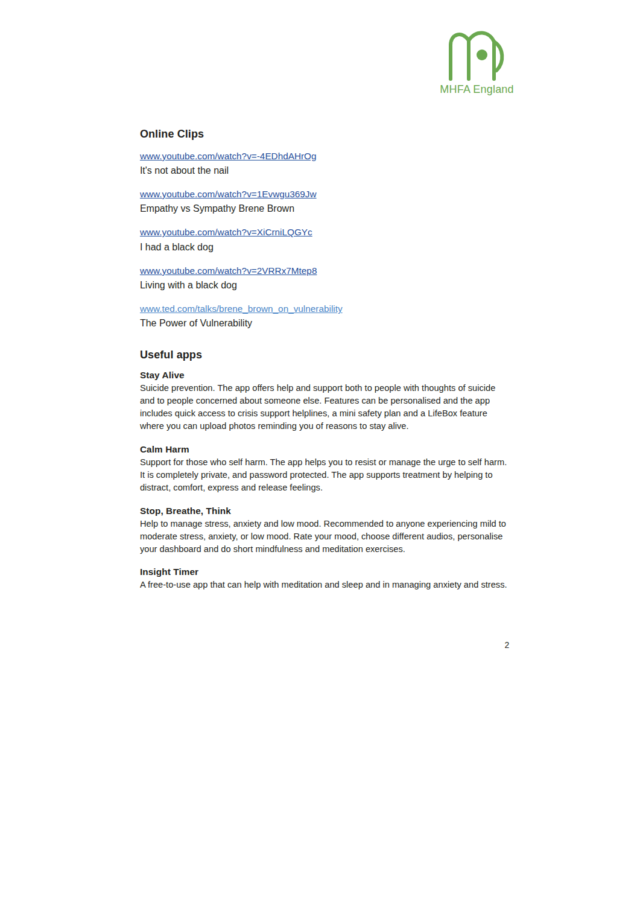MHFA England
Online Clips
www.youtube.com/watch?v=-4EDhdAHrOg
It's not about the nail
www.youtube.com/watch?v=1Evwgu369Jw
Empathy vs Sympathy Brene Brown
www.youtube.com/watch?v=XiCrniLQGYc
I had a black dog
www.youtube.com/watch?v=2VRRx7Mtep8
Living with a black dog
www.ted.com/talks/brene_brown_on_vulnerability
The Power of Vulnerability
Useful apps
Stay Alive
Suicide prevention. The app offers help and support both to people with thoughts of suicide and to people concerned about someone else. Features can be personalised and the app includes quick access to crisis support helplines, a mini safety plan and a LifeBox feature where you can upload photos reminding you of reasons to stay alive.
Calm Harm
Support for those who self harm. The app helps you to resist or manage the urge to self harm. It is completely private, and password protected. The app supports treatment by helping to distract, comfort, express and release feelings.
Stop, Breathe, Think
Help to manage stress, anxiety and low mood. Recommended to anyone experiencing mild to moderate stress, anxiety, or low mood. Rate your mood, choose different audios, personalise your dashboard and do short mindfulness and meditation exercises.
Insight Timer
A free-to-use app that can help with meditation and sleep and in managing anxiety and stress.
2